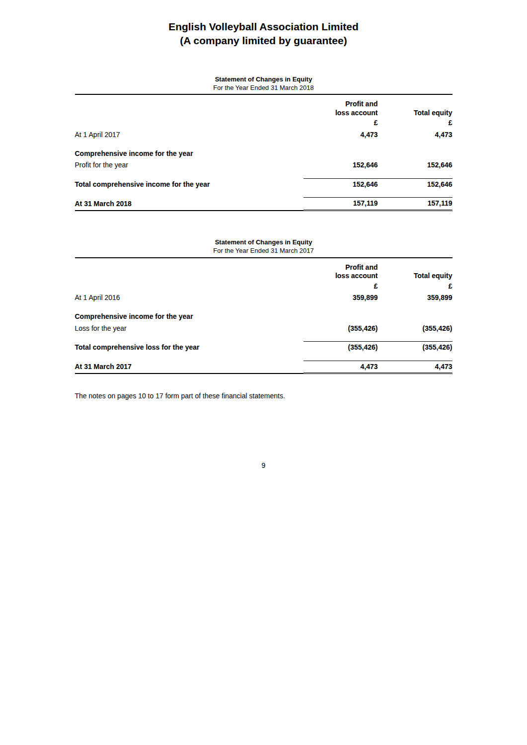English Volleyball Association Limited (A company limited by guarantee)
Statement of Changes in Equity For the Year Ended 31 March 2018
| | Profit and loss account | Total equity |
| --- | --- | --- |
| | £ | £ |
| At 1 April 2017 | 4,473 | 4,473 |
| Comprehensive income for the year | | |
| Profit for the year | 152,646 | 152,646 |
| Total comprehensive income for the year | 152,646 | 152,646 |
| At 31 March 2018 | 157,119 | 157,119 |
Statement of Changes in Equity For the Year Ended 31 March 2017
| | Profit and loss account | Total equity |
| --- | --- | --- |
| | £ | £ |
| At 1 April 2016 | 359,899 | 359,899 |
| Comprehensive income for the year | | |
| Loss for the year | (355,426) | (355,426) |
| Total comprehensive loss for the year | (355,426) | (355,426) |
| At 31 March 2017 | 4,473 | 4,473 |
The notes on pages 10 to 17 form part of these financial statements.
9